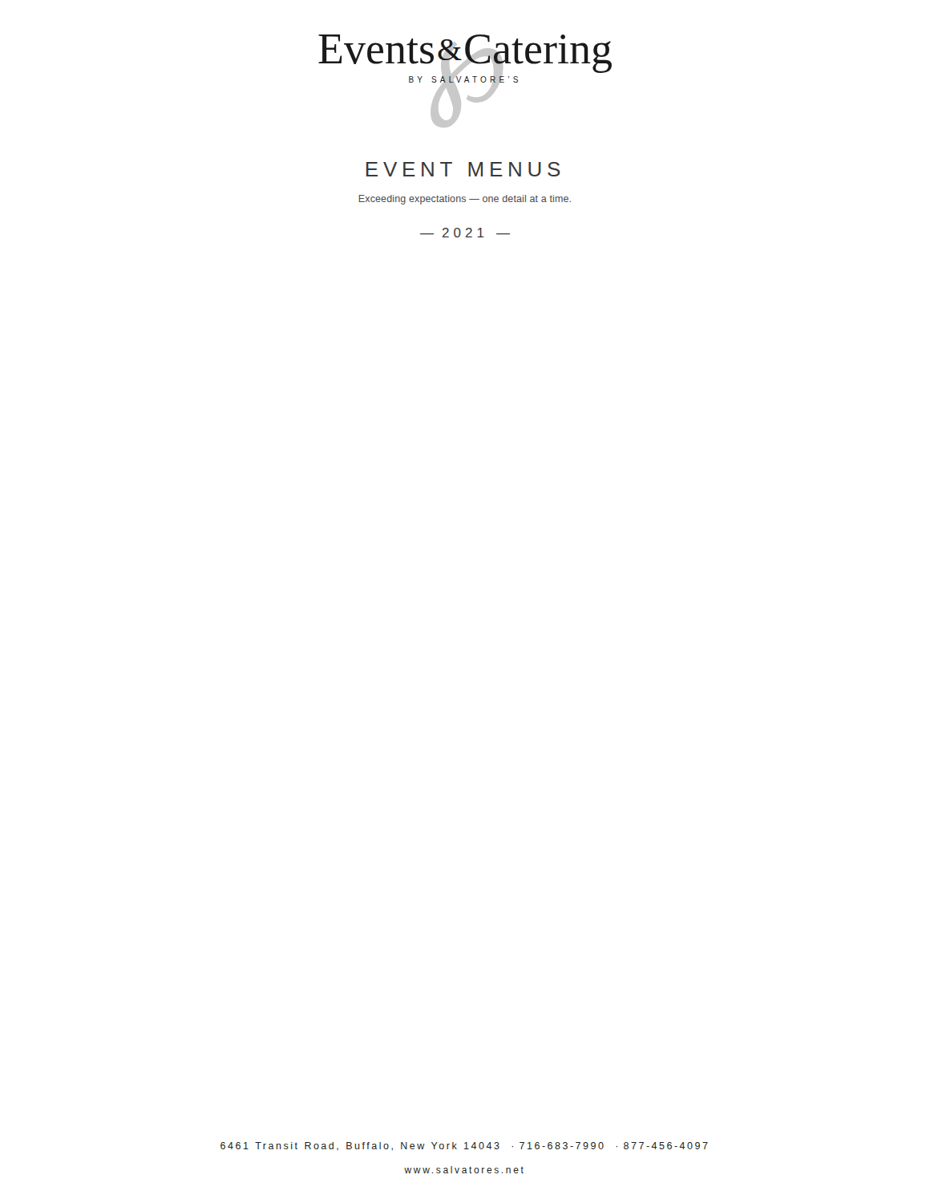℘
Events&Catering
by Salvatore’s
Event Menus
Exceeding expectations — one detail at a time.
—2021—
6461 Transit Road, Buffalo, New York 14043 ·716-683-7990 ·877-456-4097
www.salvatores.net